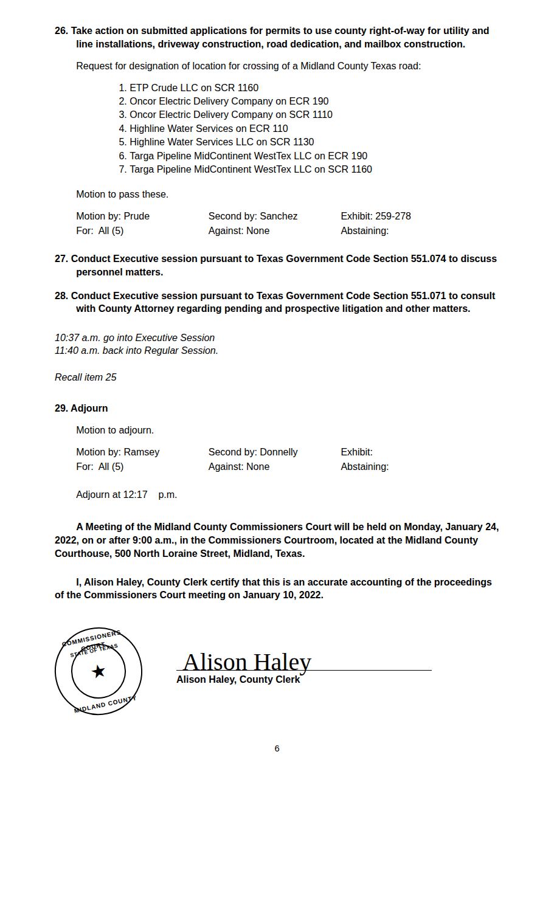26. Take action on submitted applications for permits to use county right-of-way for utility and line installations, driveway construction, road dedication, and mailbox construction.
Request for designation of location for crossing of a Midland County Texas road:
ETP Crude LLC on SCR 1160
Oncor Electric Delivery Company on ECR 190
Oncor Electric Delivery Company on SCR 1110
Highline Water Services on ECR 110
Highline Water Services LLC on SCR 1130
Targa Pipeline MidContinent WestTex LLC on ECR 190
Targa Pipeline MidContinent WestTex LLC on SCR 1160
Motion to pass these.
| Motion by: Prude | Second by: Sanchez | Exhibit: 259-278 |
| For: All (5) | Against: None | Abstaining: |
27. Conduct Executive session pursuant to Texas Government Code Section 551.074 to discuss personnel matters.
28. Conduct Executive session pursuant to Texas Government Code Section 551.071 to consult with County Attorney regarding pending and prospective litigation and other matters.
10:37 a.m. go into Executive Session
11:40 a.m. back into Regular Session.
Recall item 25
29. Adjourn
Motion to adjourn.
| Motion by: Ramsey | Second by: Donnelly | Exhibit: |
| For: All (5) | Against: None | Abstaining: |
Adjourn at 12:17 p.m.
A Meeting of the Midland County Commissioners Court will be held on Monday, January 24, 2022, on or after 9:00 a.m., in the Commissioners Courtroom, located at the Midland County Courthouse, 500 North Loraine Street, Midland, Texas.
I, Alison Haley, County Clerk certify that this is an accurate accounting of the proceedings of the Commissioners Court meeting on January 10, 2022.
COMMISSIONERS COURT
STATE OF TEXAS
★
MIDLAND COUNTY
Alison Haley
Alison Haley, County Clerk
6